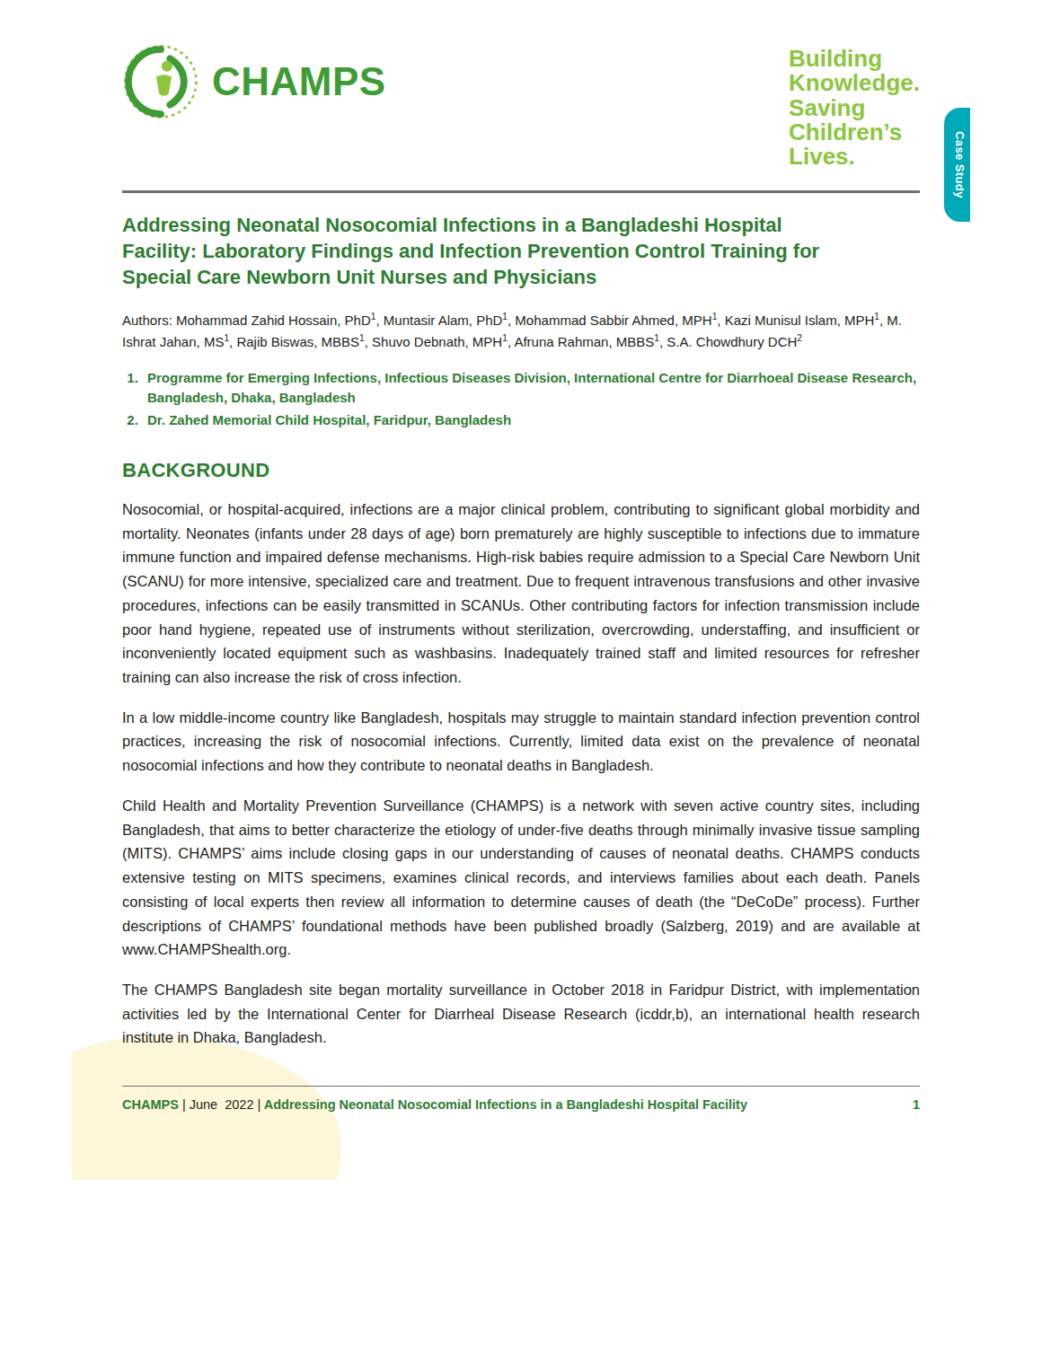Case Study
CHAMPS
Building Knowledge. Saving Children’s Lives.
Addressing Neonatal Nosocomial Infections in a Bangladeshi Hospital Facility: Laboratory Findings and Infection Prevention Control Training for Special Care Newborn Unit Nurses and Physicians
Authors: Mohammad Zahid Hossain, PhD1, Muntasir Alam, PhD1, Mohammad Sabbir Ahmed, MPH1, Kazi Munisul Islam, MPH1, M. Ishrat Jahan, MS1, Rajib Biswas, MBBS1, Shuvo Debnath, MPH1, Afruna Rahman, MBBS1, S.A. Chowdhury DCH2
Programme for Emerging Infections, Infectious Diseases Division, International Centre for Diarrhoeal Disease Research, Bangladesh, Dhaka, Bangladesh
Dr. Zahed Memorial Child Hospital, Faridpur, Bangladesh
BACKGROUND
Nosocomial, or hospital-acquired, infections are a major clinical problem, contributing to significant global morbidity and mortality. Neonates (infants under 28 days of age) born prematurely are highly susceptible to infections due to immature immune function and impaired defense mechanisms. High-risk babies require admission to a Special Care Newborn Unit (SCANU) for more intensive, specialized care and treatment. Due to frequent intravenous transfusions and other invasive procedures, infections can be easily transmitted in SCANUs. Other contributing factors for infection transmission include poor hand hygiene, repeated use of instruments without sterilization, overcrowding, understaffing, and insufficient or inconveniently located equipment such as washbasins. Inadequately trained staff and limited resources for refresher training can also increase the risk of cross infection.
In a low middle-income country like Bangladesh, hospitals may struggle to maintain standard infection prevention control practices, increasing the risk of nosocomial infections. Currently, limited data exist on the prevalence of neonatal nosocomial infections and how they contribute to neonatal deaths in Bangladesh.
Child Health and Mortality Prevention Surveillance (CHAMPS) is a network with seven active country sites, including Bangladesh, that aims to better characterize the etiology of under-five deaths through minimally invasive tissue sampling (MITS). CHAMPS’ aims include closing gaps in our understanding of causes of neonatal deaths. CHAMPS conducts extensive testing on MITS specimens, examines clinical records, and interviews families about each death. Panels consisting of local experts then review all information to determine causes of death (the “DeCoDe” process). Further descriptions of CHAMPS’ foundational methods have been published broadly (Salzberg, 2019) and are available at www.CHAMPShealth.org.
The CHAMPS Bangladesh site began mortality surveillance in October 2018 in Faridpur District, with implementation activities led by the International Center for Diarrheal Disease Research (icddr,b), an international health research institute in Dhaka, Bangladesh.
CHAMPS | June 2022 | Addressing Neonatal Nosocomial Infections in a Bangladeshi Hospital Facility
1